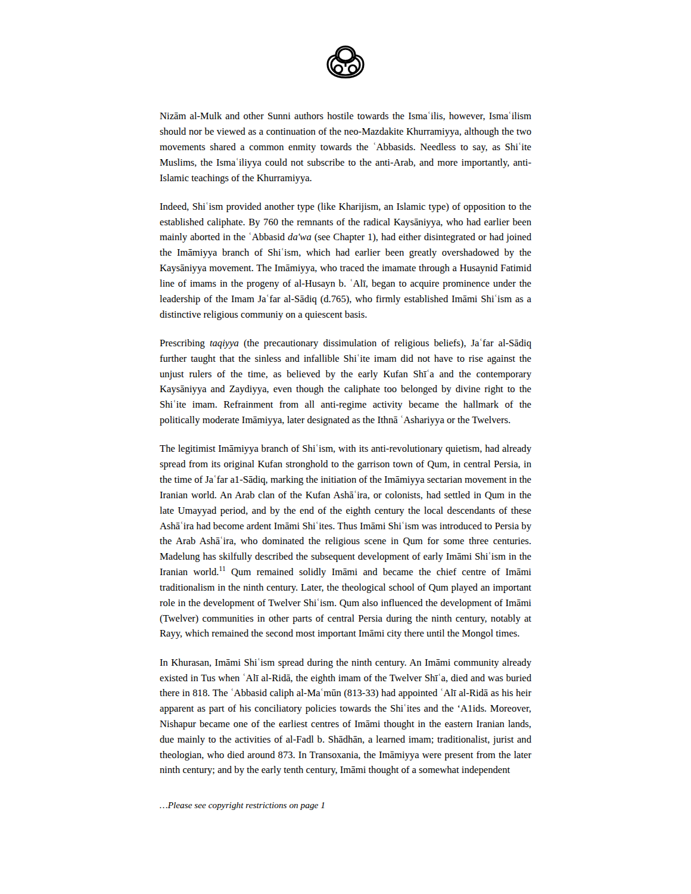Nizām al-Mulk and other Sunni authors hostile towards the Ismaʿilis, however, Ismaʿilism should nor be viewed as a continuation of the neo-Mazdakite Khurramiyya, although the two movements shared a common enmity towards the ʿAbbasids. Needless to say, as Shiʿite Muslims, the Ismaʿiliyya could not subscribe to the anti-Arab, and more importantly, anti-Islamic teachings of the Khurramiyya.
Indeed, Shiʿism provided another type (like Kharijism, an Islamic type) of opposition to the established caliphate. By 760 the remnants of the radical Kaysāniyya, who had earlier been mainly aborted in the ʿAbbasid da'wa (see Chapter 1), had either disintegrated or had joined the Imāmiyya branch of Shiʿism, which had earlier been greatly overshadowed by the Kaysāniyya movement. The Imāmiyya, who traced the imamate through a Husaynid Fatimid line of imams in the progeny of al-Husayn b. ʿAlī, began to acquire prominence under the leadership of the Imam Jaʿfar al-Sādiq (d.765), who firmly established Imāmi Shiʿism as a distinctive religious communiy on a quiescent basis.
Prescribing taqiyya (the precautionary dissimulation of religious beliefs), Jaʿfar al-Sādiq further taught that the sinless and infallible Shiʿite imam did not have to rise against the unjust rulers of the time, as believed by the early Kufan Shīʿa and the contemporary Kaysāniyya and Zaydiyya, even though the caliphate too belonged by divine right to the Shiʿite imam. Refrainment from all anti-regime activity became the hallmark of the politically moderate Imāmiyya, later designated as the Ithnā ʿAshariyya or the Twelvers.
The legitimist Imāmiyya branch of Shiʿism, with its anti-revolutionary quietism, had already spread from its original Kufan stronghold to the garrison town of Qum, in central Persia, in the time of Jaʿfar a1-Sādiq, marking the initiation of the Imāmiyya sectarian movement in the Iranian world. An Arab clan of the Kufan Ashāʿira, or colonists, had settled in Qum in the late Umayyad period, and by the end of the eighth century the local descendants of these Ashāʿira had become ardent Imāmi Shiʿites. Thus Imāmi Shiʿism was introduced to Persia by the Arab Ashāʿira, who dominated the religious scene in Qum for some three centuries. Madelung has skilfully described the subsequent development of early Imāmi Shiʿism in the Iranian world.11 Qum remained solidly Imāmi and became the chief centre of Imāmi traditionalism in the ninth century. Later, the theological school of Qum played an important role in the development of Twelver Shiʿism. Qum also influenced the development of Imāmi (Twelver) communities in other parts of central Persia during the ninth century, notably at Rayy, which remained the second most important Imāmi city there until the Mongol times.
In Khurasan, Imāmi Shiʿism spread during the ninth century. An Imāmi community already existed in Tus when ʿAlī al-Ridā, the eighth imam of the Twelver Shīʿa, died and was buried there in 818. The ʿAbbasid caliph al-Maʿmūn (813-33) had appointed ʿAlī al-Ridā as his heir apparent as part of his conciliatory policies towards the Shiʿites and the ‘A1ids. Moreover, Nishapur became one of the earliest centres of Imāmi thought in the eastern Iranian lands, due mainly to the activities of al-Fadl b. Shādhān, a learned imam; traditionalist, jurist and theologian, who died around 873. In Transoxania, the Imāmiyya were present from the later ninth century; and by the early tenth century, Imāmi thought of a somewhat independent
…Please see copyright restrictions on page 1